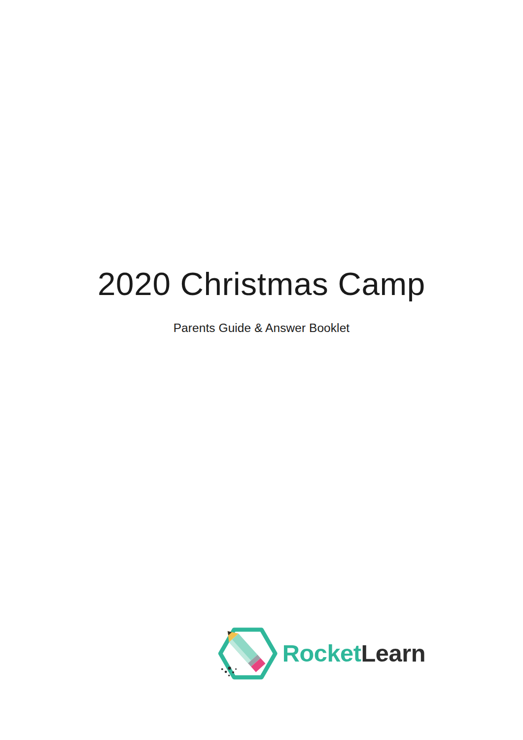2020 Christmas Camp
Parents Guide & Answer Booklet
Rocket Learn